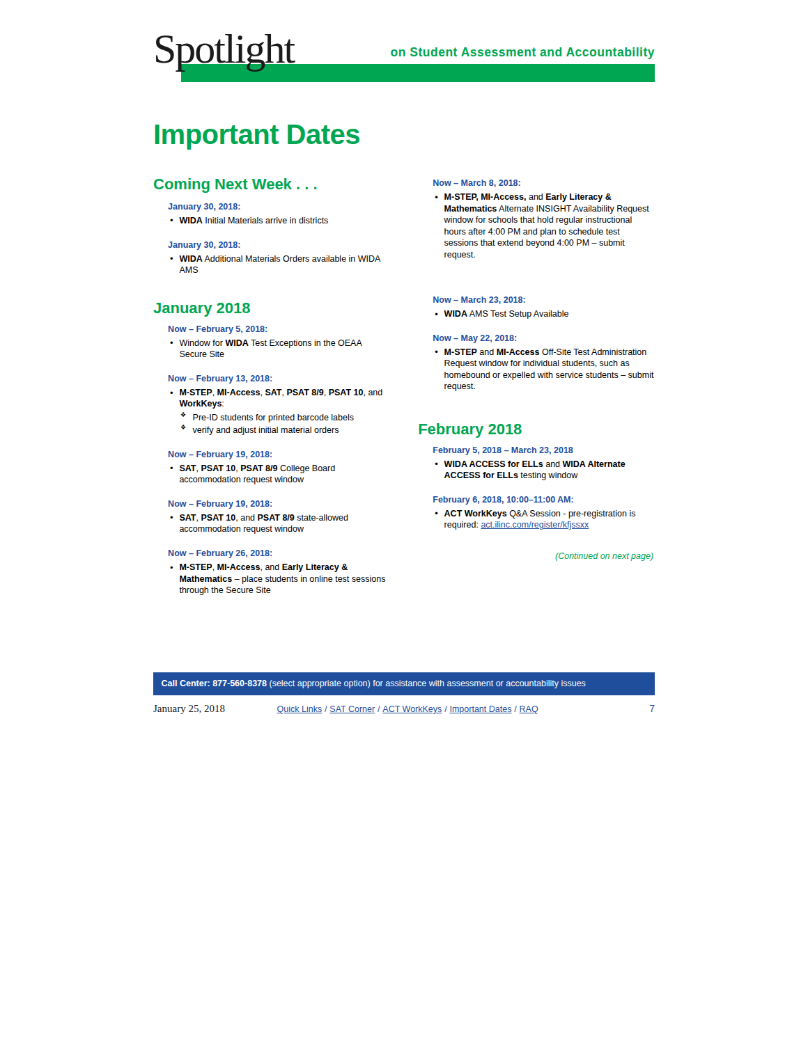Spotlight
on Student Assessment and Accountability
Important Dates
Coming Next Week . . .
January 30, 2018:
WIDA Initial Materials arrive in districts
January 30, 2018:
WIDA Additional Materials Orders available in WIDA AMS
January 2018
Now – February 5, 2018:
Window for WIDA Test Exceptions in the OEAA Secure Site
Now – February 13, 2018:
M-STEP, MI-Access, SAT, PSAT 8/9, PSAT 10, and WorkKeys:
Pre-ID students for printed barcode labels
verify and adjust initial material orders
Now – February 19, 2018:
SAT, PSAT 10, PSAT 8/9 College Board accommodation request window
Now – February 19, 2018:
SAT, PSAT 10, and PSAT 8/9 state-allowed accommodation request window
Now – February 26, 2018:
M-STEP, MI-Access, and Early Literacy & Mathematics – place students in online test sessions through the Secure Site
Now – March 8, 2018:
M-STEP, MI-Access, and Early Literacy & Mathematics Alternate INSIGHT Availability Request window for schools that hold regular instructional hours after 4:00 PM and plan to schedule test sessions that extend beyond 4:00 PM – submit request.
Now – March 23, 2018:
WIDA AMS Test Setup Available
Now – May 22, 2018:
M-STEP and MI-Access Off-Site Test Administration Request window for individual students, such as homebound or expelled with service students – submit request.
February 2018
February 5, 2018 – March 23, 2018
WIDA ACCESS for ELLs and WIDA Alternate ACCESS for ELLs testing window
February 6, 2018, 10:00–11:00 AM:
ACT WorkKeys Q&A Session - pre-registration is required: act.ilinc.com/register/kfjssxx
(Continued on next page)
Call Center: 877-560-8378 (select appropriate option) for assistance with assessment or accountability issues
January 25, 2018
Quick Links/SAT Corner/ACT WorkKeys/Important Dates/RAQ
7